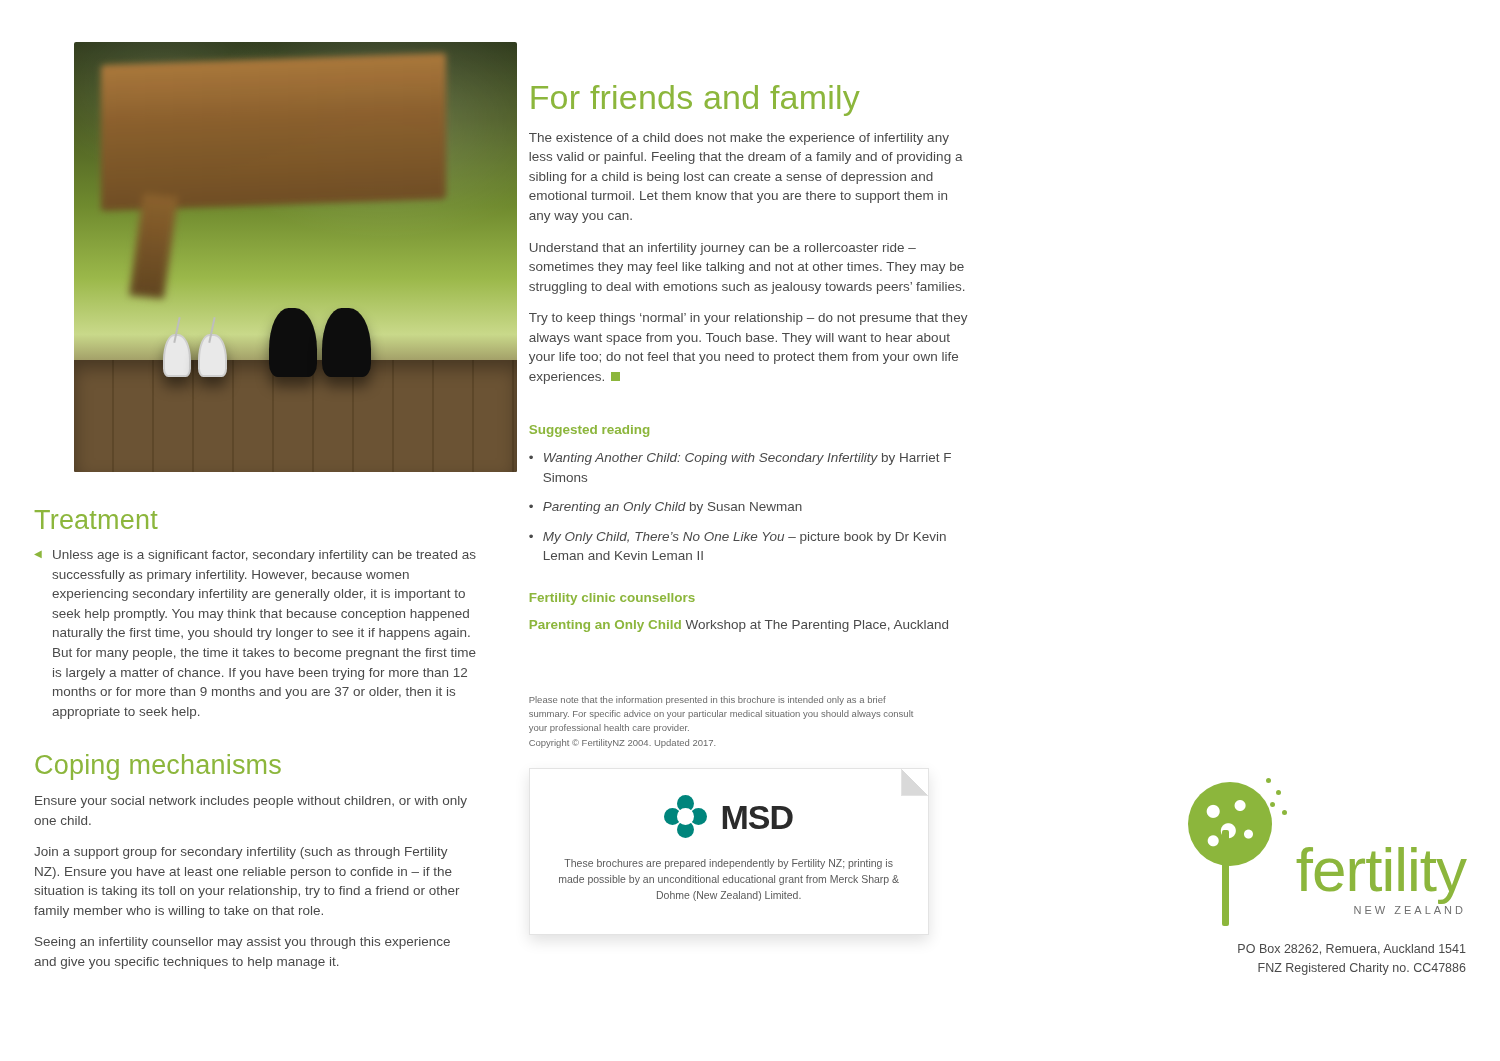Treatment
Unless age is a significant factor, secondary infertility can be treated as successfully as primary infertility. However, because women experiencing secondary infertility are generally older, it is important to seek help promptly. You may think that because conception happened naturally the first time, you should try longer to see it if happens again. But for many people, the time it takes to become pregnant the first time is largely a matter of chance. If you have been trying for more than 12 months or for more than 9 months and you are 37 or older, then it is appropriate to seek help.
Coping mechanisms
Ensure your social network includes people without children, or with only one child.
Join a support group for secondary infertility (such as through Fertility NZ). Ensure you have at least one reliable person to confide in – if the situation is taking its toll on your relationship, try to find a friend or other family member who is willing to take on that role.
Seeing an infertility counsellor may assist you through this experience and give you specific techniques to help manage it.
For friends and family
The existence of a child does not make the experience of infertility any less valid or painful. Feeling that the dream of a family and of providing a sibling for a child is being lost can create a sense of depression and emotional turmoil. Let them know that you are there to support them in any way you can.
Understand that an infertility journey can be a rollercoaster ride – sometimes they may feel like talking and not at other times. They may be struggling to deal with emotions such as jealousy towards peers’ families.
Try to keep things ‘normal’ in your relationship – do not presume that they always want space from you. Touch base. They will want to hear about your life too; do not feel that you need to protect them from your own life experiences.
Suggested reading
Wanting Another Child: Coping with Secondary Infertility by Harriet F Simons
Parenting an Only Child by Susan Newman
My Only Child, There’s No One Like You – picture book by Dr Kevin Leman and Kevin Leman II
Fertility clinic counsellors
Parenting an Only Child Workshop at The Parenting Place, Auckland
Please note that the information presented in this brochure is intended only as a brief summary. For specific advice on your particular medical situation you should always consult your professional health care provider.
Copyright © FertilityNZ 2004. Updated 2017.
MSD
These brochures are prepared independently by Fertility NZ; printing is made possible by an unconditional educational grant from Merck Sharp & Dohme (New Zealand) Limited.
fertility NEW ZEALAND
PO Box 28262, Remuera, Auckland 1541
FNZ Registered Charity no. CC47886